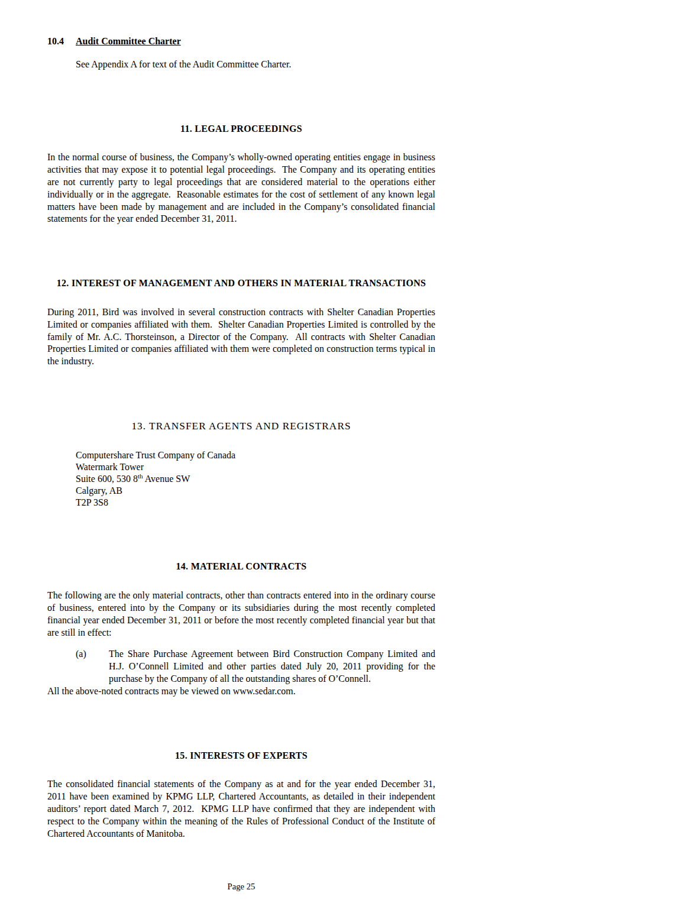10.4 Audit Committee Charter
See Appendix A for text of the Audit Committee Charter.
11. LEGAL PROCEEDINGS
In the normal course of business, the Company’s wholly-owned operating entities engage in business activities that may expose it to potential legal proceedings. The Company and its operating entities are not currently party to legal proceedings that are considered material to the operations either individually or in the aggregate. Reasonable estimates for the cost of settlement of any known legal matters have been made by management and are included in the Company’s consolidated financial statements for the year ended December 31, 2011.
12. INTEREST OF MANAGEMENT AND OTHERS IN MATERIAL TRANSACTIONS
During 2011, Bird was involved in several construction contracts with Shelter Canadian Properties Limited or companies affiliated with them. Shelter Canadian Properties Limited is controlled by the family of Mr. A.C. Thorsteinson, a Director of the Company. All contracts with Shelter Canadian Properties Limited or companies affiliated with them were completed on construction terms typical in the industry.
13. TRANSFER AGENTS AND REGISTRARS
Computershare Trust Company of Canada
Watermark Tower
Suite 600, 530 8th Avenue SW
Calgary, AB
T2P 3S8
14. MATERIAL CONTRACTS
The following are the only material contracts, other than contracts entered into in the ordinary course of business, entered into by the Company or its subsidiaries during the most recently completed financial year ended December 31, 2011 or before the most recently completed financial year but that are still in effect:
(a) The Share Purchase Agreement between Bird Construction Company Limited and H.J. O’Connell Limited and other parties dated July 20, 2011 providing for the purchase by the Company of all the outstanding shares of O’Connell.
All the above-noted contracts may be viewed on www.sedar.com.
15. INTERESTS OF EXPERTS
The consolidated financial statements of the Company as at and for the year ended December 31, 2011 have been examined by KPMG LLP, Chartered Accountants, as detailed in their independent auditors’ report dated March 7, 2012. KPMG LLP have confirmed that they are independent with respect to the Company within the meaning of the Rules of Professional Conduct of the Institute of Chartered Accountants of Manitoba.
Page 25